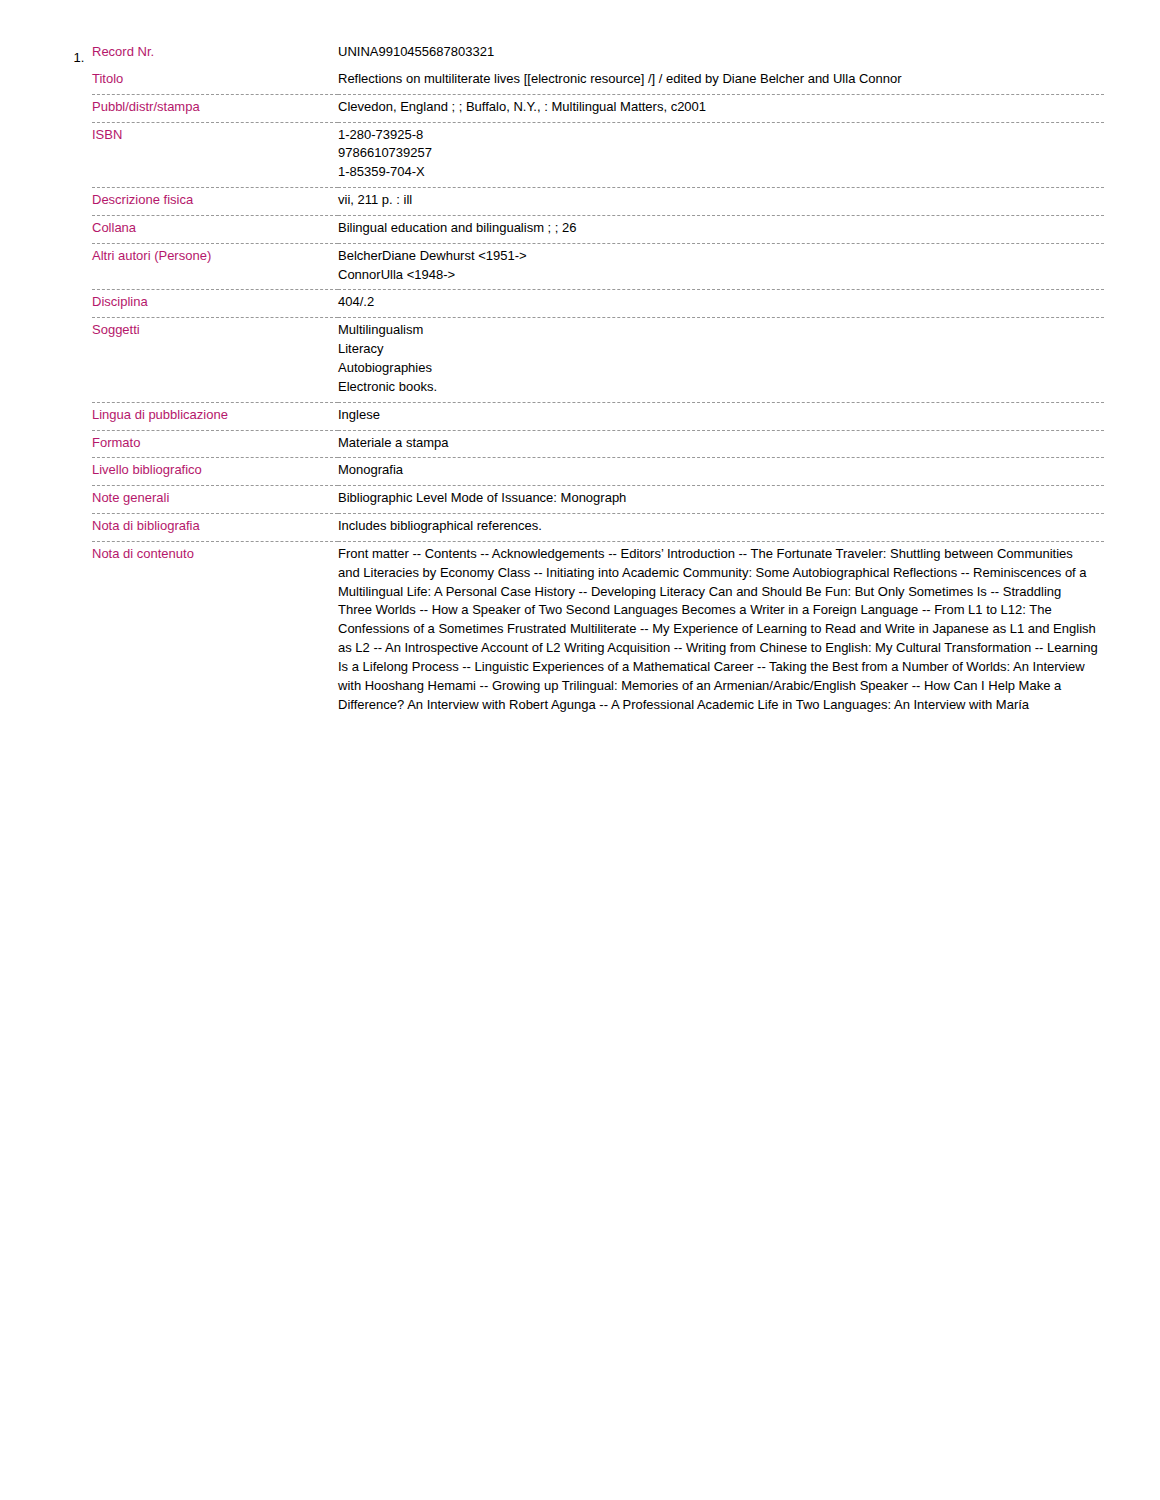| Record Nr. | UNINA9910455687803321 |
| Titolo | Reflections on multiliterate lives [[electronic resource] /] / edited by Diane Belcher and Ulla Connor |
| Pubbl/distr/stampa | Clevedon, England ; ; Buffalo, N.Y., : Multilingual Matters, c2001 |
| ISBN | 1-280-73925-8 9786610739257 1-85359-704-X |
| Descrizione fisica | vii, 211 p. : ill |
| Collana | Bilingual education and bilingualism ; ; 26 |
| Altri autori (Persone) | BelcherDiane Dewhurst <1951-> ConnorUlla <1948-> |
| Disciplina | 404/.2 |
| Soggetti | Multilingualism Literacy Autobiographies Electronic books. |
| Lingua di pubblicazione | Inglese |
| Formato | Materiale a stampa |
| Livello bibliografico | Monografia |
| Note generali | Bibliographic Level Mode of Issuance: Monograph |
| Nota di bibliografia | Includes bibliographical references. |
| Nota di contenuto | Front matter -- Contents -- Acknowledgements -- Editors’ Introduction -- The Fortunate Traveler: Shuttling between Communities and Literacies by Economy Class -- Initiating into Academic Community: Some Autobiographical Reflections -- Reminiscences of a Multilingual Life: A Personal Case History -- Developing Literacy Can and Should Be Fun: But Only Sometimes Is -- Straddling Three Worlds -- How a Speaker of Two Second Languages Becomes a Writer in a Foreign Language -- From L1 to L12: The Confessions of a Sometimes Frustrated Multiliterate -- My Experience of Learning to Read and Write in Japanese as L1 and English as L2 -- An Introspective Account of L2 Writing Acquisition -- Writing from Chinese to English: My Cultural Transformation -- Learning Is a Lifelong Process -- Linguistic Experiences of a Mathematical Career -- Taking the Best from a Number of Worlds: An Interview with Hooshang Hemami -- Growing up Trilingual: Memories of an Armenian/Arabic/English Speaker -- How Can I Help Make a Difference? An Interview with Robert Agunga -- A Professional Academic Life in Two Languages: An Interview with María |